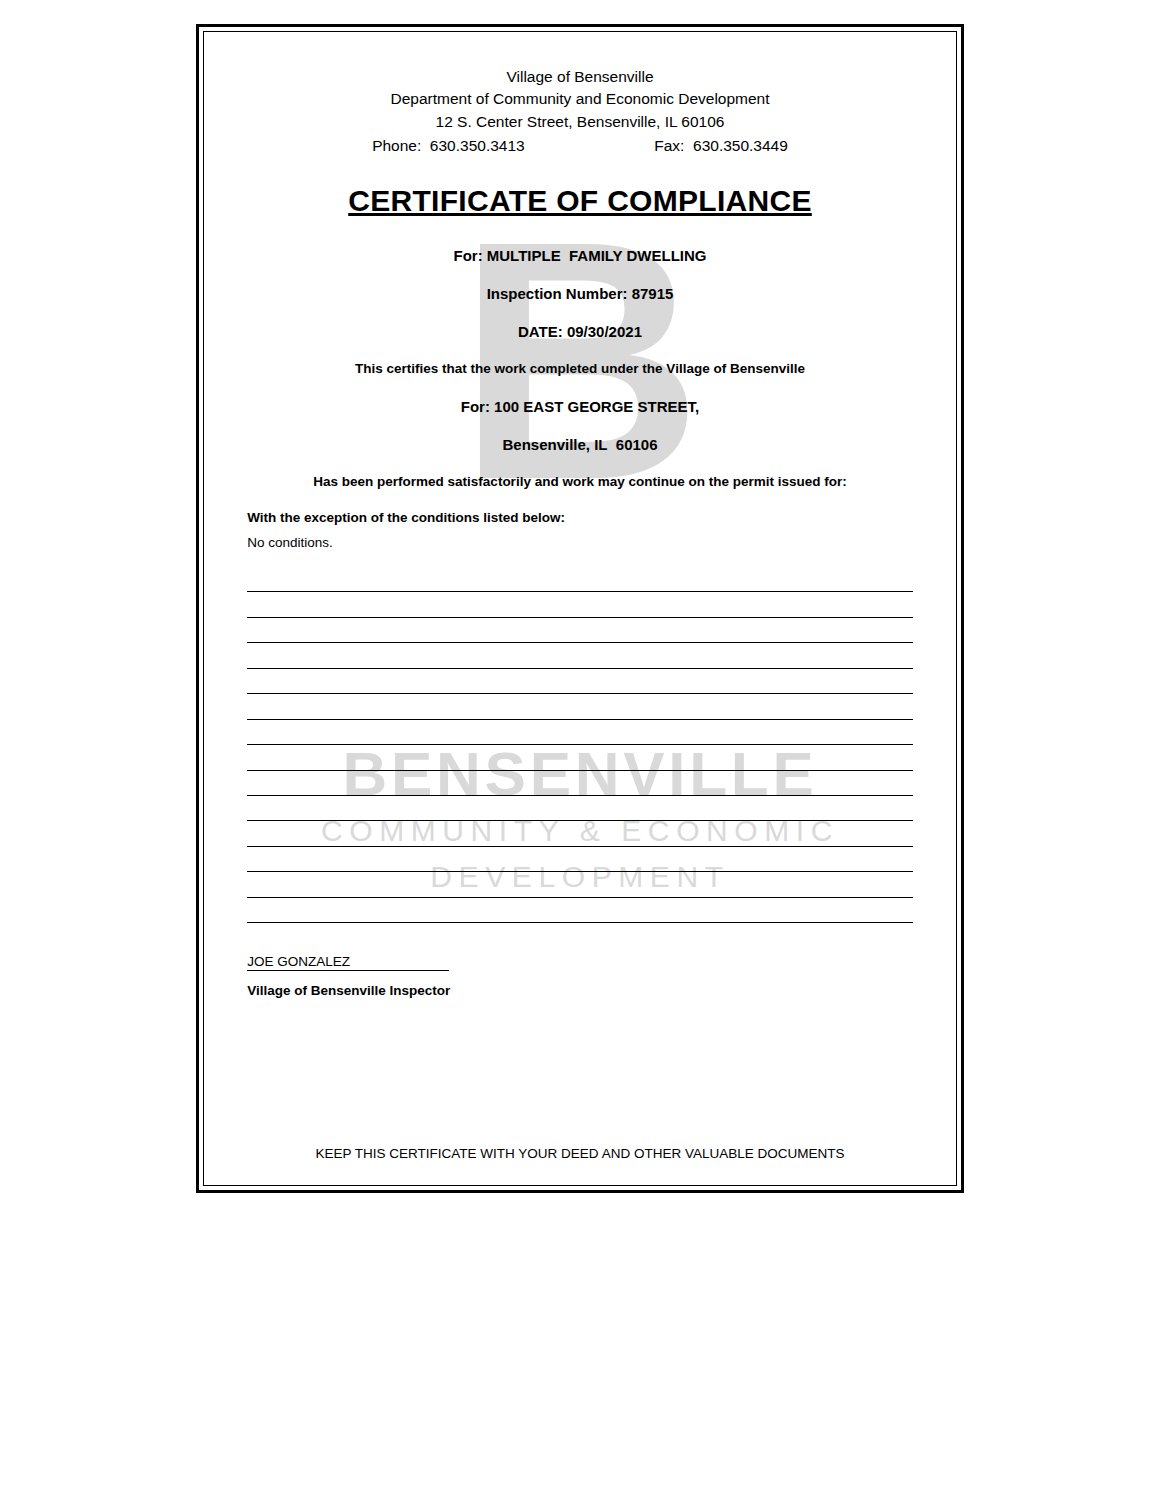B
BENSENVILLE
COMMUNITY & ECONOMIC
DEVELOPMENT
Village of Bensenville
Department of Community and Economic Development
12 S. Center Street, Bensenville, IL 60106 Phone: 630.350.3413Fax: 630.350.3449
CERTIFICATE OF COMPLIANCE
For: MULTIPLE FAMILY DWELLING
Inspection Number: 87915
DATE: 09/30/2021
This certifies that the work completed under the Village of Bensenville
For: 100 EAST GEORGE STREET,
Bensenville, IL 60106
Has been performed satisfactorily and work may continue on the permit issued for:
With the exception of the conditions listed below:
No conditions.
JOE GONZALEZ
Village of Bensenville Inspector
KEEP THIS CERTIFICATE WITH YOUR DEED AND OTHER VALUABLE DOCUMENTS